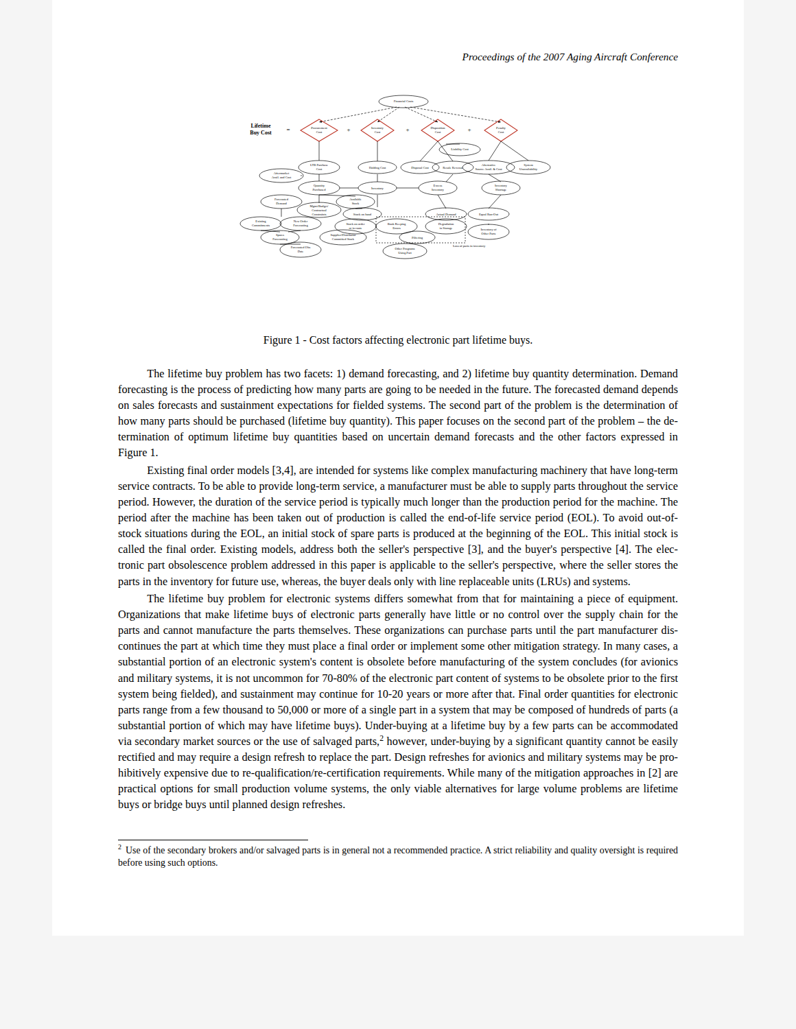Proceedings of the 2007 Aging Aircraft Conference
Financial Costs ProcurementCost InventoryCost DispositionCost PenaltyCost Liability Cost LTB PurchaseCost Holding Cost Disposal Cost Resale Revenue AlternativeSource Avail. & Cost SystemUnavailability AftermarketAvail. and Cost QuantityPurchased Inventory ExcessInventory InventoryShortage ForecastedDemand AvailableStock Mgmt/Budget/ContractualConstraints Stock on hand Actual Demand Equal Run-Out ExistingCommitments New OrderForecasting Stock on orderor in route Book KeepingErrors Degradationin Storage Inventory ofOther Parts SparesForecasting Supplier/DistributorCommitted Stock Pilfering Forecasted ObsDate Other ProgramsUsing Part Loss of parts in inventory Lifetime Buy Cost = + + +
Figure 1 - Cost factors affecting electronic part lifetime buys.
The lifetime buy problem has two facets: 1) demand forecasting, and 2) lifetime buy quantity determination. Demand forecasting is the process of predicting how many parts are going to be needed in the future. The forecasted demand depends on sales forecasts and sustainment expectations for fielded systems. The second part of the problem is the determination of how many parts should be purchased (lifetime buy quantity). This paper focuses on the second part of the problem – the determination of optimum lifetime buy quantities based on uncertain demand forecasts and the other factors expressed in Figure 1.
Existing final order models [3,4], are intended for systems like complex manufacturing machinery that have long-term service contracts. To be able to provide long-term service, a manufacturer must be able to supply parts throughout the service period. However, the duration of the service period is typically much longer than the production period for the machine. The period after the machine has been taken out of production is called the end-of-life service period (EOL). To avoid out-of-stock situations during the EOL, an initial stock of spare parts is produced at the beginning of the EOL. This initial stock is called the final order. Existing models, address both the seller's perspective [3], and the buyer's perspective [4]. The electronic part obsolescence problem addressed in this paper is applicable to the seller's perspective, where the seller stores the parts in the inventory for future use, whereas, the buyer deals only with line replaceable units (LRUs) and systems.
The lifetime buy problem for electronic systems differs somewhat from that for maintaining a piece of equipment. Organizations that make lifetime buys of electronic parts generally have little or no control over the supply chain for the parts and cannot manufacture the parts themselves. These organizations can purchase parts until the part manufacturer discontinues the part at which time they must place a final order or implement some other mitigation strategy. In many cases, a substantial portion of an electronic system's content is obsolete before manufacturing of the system concludes (for avionics and military systems, it is not uncommon for 70-80% of the electronic part content of systems to be obsolete prior to the first system being fielded), and sustainment may continue for 10-20 years or more after that. Final order quantities for electronic parts range from a few thousand to 50,000 or more of a single part in a system that may be composed of hundreds of parts (a substantial portion of which may have lifetime buys). Under-buying at a lifetime buy by a few parts can be accommodated via secondary market sources or the use of salvaged parts,2 however, under-buying by a significant quantity cannot be easily rectified and may require a design refresh to replace the part. Design refreshes for avionics and military systems may be prohibitively expensive due to re-qualification/re-certification requirements. While many of the mitigation approaches in [2] are practical options for small production volume systems, the only viable alternatives for large volume problems are lifetime buys or bridge buys until planned design refreshes.
2 Use of the secondary brokers and/or salvaged parts is in general not a recommended practice. A strict reliability and quality oversight is required before using such options.